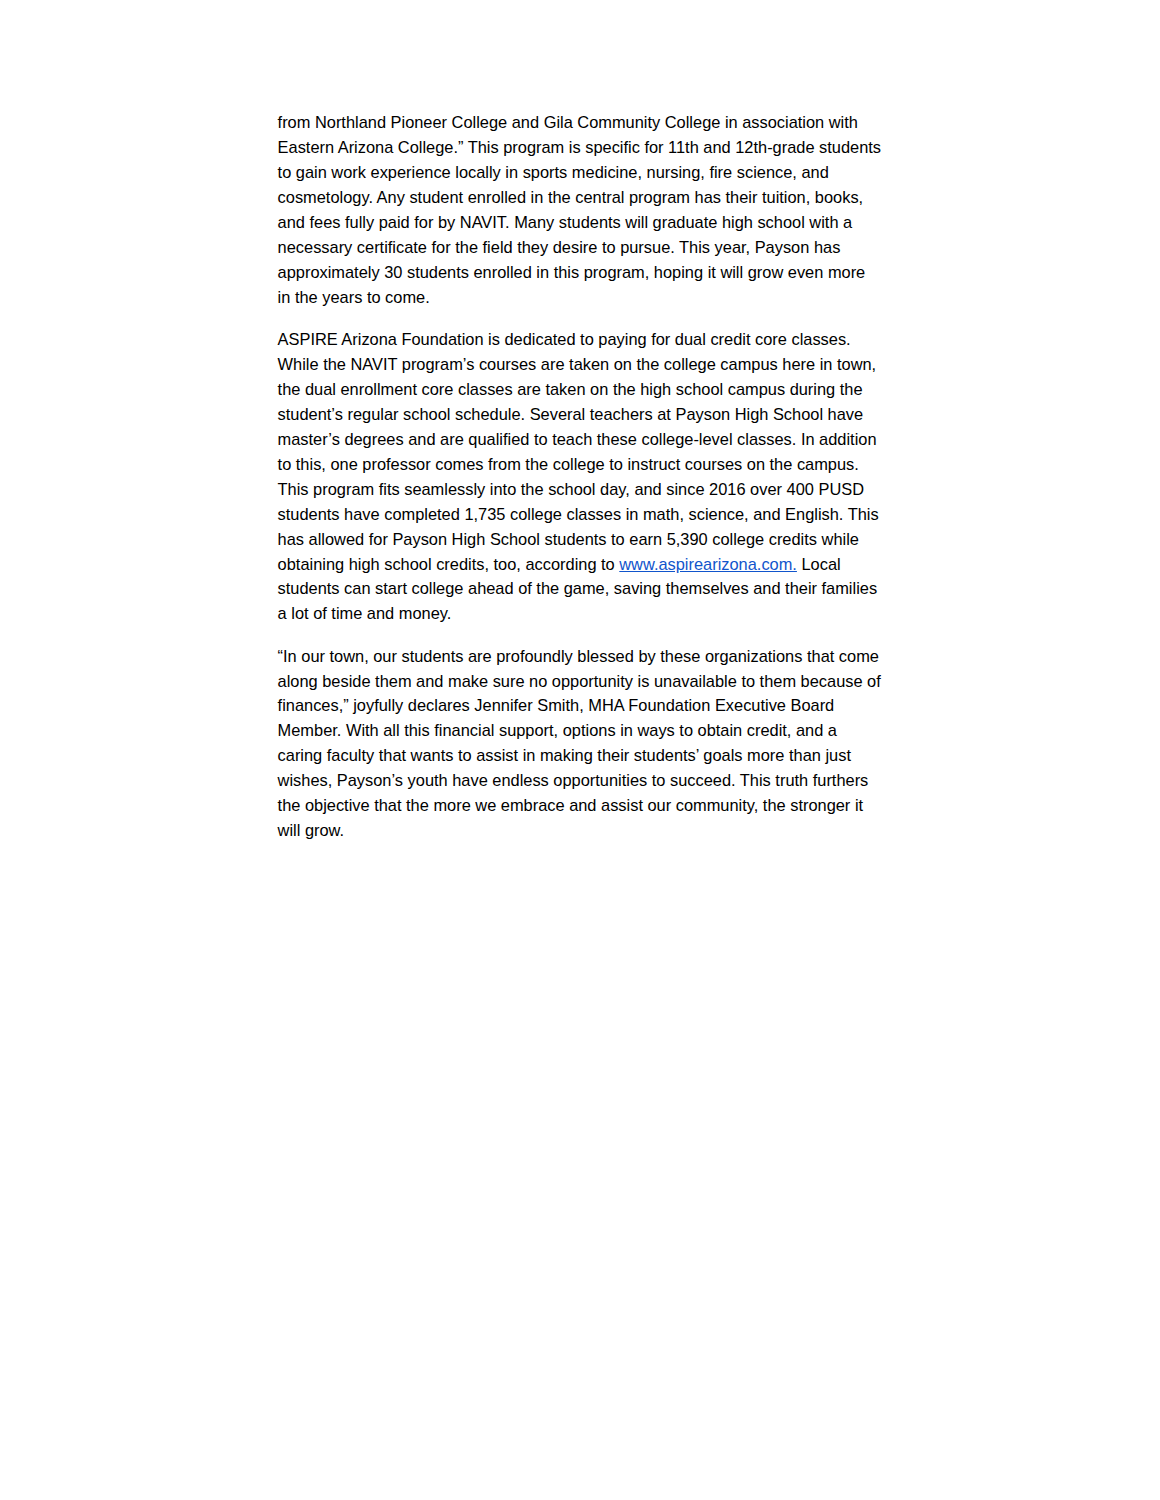from Northland Pioneer College and Gila Community College in association with Eastern Arizona College.” This program is specific for 11th and 12th-grade students to gain work experience locally in sports medicine, nursing, fire science, and cosmetology. Any student enrolled in the central program has their tuition, books, and fees fully paid for by NAVIT. Many students will graduate high school with a necessary certificate for the field they desire to pursue. This year, Payson has approximately 30 students enrolled in this program, hoping it will grow even more in the years to come.
ASPIRE Arizona Foundation is dedicated to paying for dual credit core classes. While the NAVIT program’s courses are taken on the college campus here in town, the dual enrollment core classes are taken on the high school campus during the student’s regular school schedule. Several teachers at Payson High School have master’s degrees and are qualified to teach these college-level classes. In addition to this, one professor comes from the college to instruct courses on the campus. This program fits seamlessly into the school day, and since 2016 over 400 PUSD students have completed 1,735 college classes in math, science, and English. This has allowed for Payson High School students to earn 5,390 college credits while obtaining high school credits, too, according to www.aspirearizona.com. Local students can start college ahead of the game, saving themselves and their families a lot of time and money.
“In our town, our students are profoundly blessed by these organizations that come along beside them and make sure no opportunity is unavailable to them because of finances,” joyfully declares Jennifer Smith, MHA Foundation Executive Board Member. With all this financial support, options in ways to obtain credit, and a caring faculty that wants to assist in making their students’ goals more than just wishes, Payson’s youth have endless opportunities to succeed. This truth furthers the objective that the more we embrace and assist our community, the stronger it will grow.